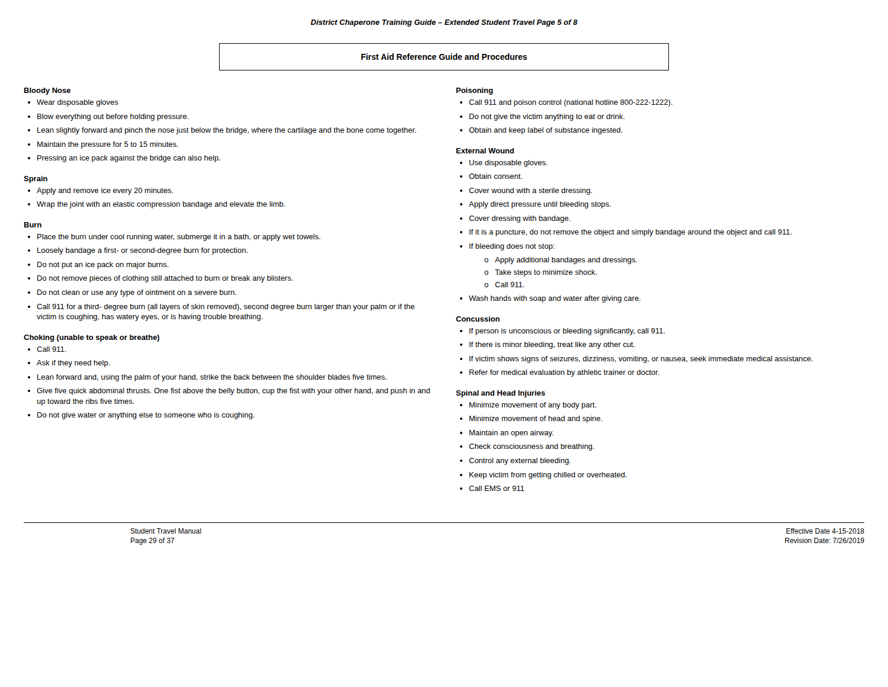District Chaperone Training Guide – Extended Student Travel Page 5 of 8
First Aid Reference Guide and Procedures
Bloody Nose
Wear disposable gloves
Blow everything out before holding pressure.
Lean slightly forward and pinch the nose just below the bridge, where the cartilage and the bone come together.
Maintain the pressure for 5 to 15 minutes.
Pressing an ice pack against the bridge can also help.
Sprain
Apply and remove ice every 20 minutes.
Wrap the joint with an elastic compression bandage and elevate the limb.
Burn
Place the burn under cool running water, submerge it in a bath, or apply wet towels.
Loosely bandage a first- or second-degree burn for protection.
Do not put an ice pack on major burns.
Do not remove pieces of clothing still attached to burn or break any blisters.
Do not clean or use any type of ointment on a severe burn.
Call 911 for a third- degree burn (all layers of skin removed), second degree burn larger than your palm or if the victim is coughing, has watery eyes, or is having trouble breathing.
Choking (unable to speak or breathe)
Call 911.
Ask if they need help.
Lean forward and, using the palm of your hand, strike the back between the shoulder blades five times.
Give five quick abdominal thrusts. One fist above the belly button, cup the fist with your other hand, and push in and up toward the ribs five times.
Do not give water or anything else to someone who is coughing.
Poisoning
Call 911 and poison control (national hotline 800-222-1222).
Do not give the victim anything to eat or drink.
Obtain and keep label of substance ingested.
External Wound
Use disposable gloves.
Obtain consent.
Cover wound with a sterile dressing.
Apply direct pressure until bleeding stops.
Cover dressing with bandage.
If it is a puncture, do not remove the object and simply bandage around the object and call 911.
If bleeding does not stop:
Apply additional bandages and dressings.
Take steps to minimize shock.
Call 911.
Wash hands with soap and water after giving care.
Concussion
If person is unconscious or bleeding significantly, call 911.
If there is minor bleeding, treat like any other cut.
If victim shows signs of seizures, dizziness, vomiting, or nausea, seek immediate medical assistance.
Refer for medical evaluation by athletic trainer or doctor.
Spinal and Head Injuries
Minimize movement of any body part.
Minimize movement of head and spine.
Maintain an open airway.
Check consciousness and breathing.
Control any external bleeding.
Keep victim from getting chilled or overheated.
Call EMS or 911
Student Travel Manual
Page 29 of 37
Effective Date 4-15-2018
Revision Date: 7/26/2019